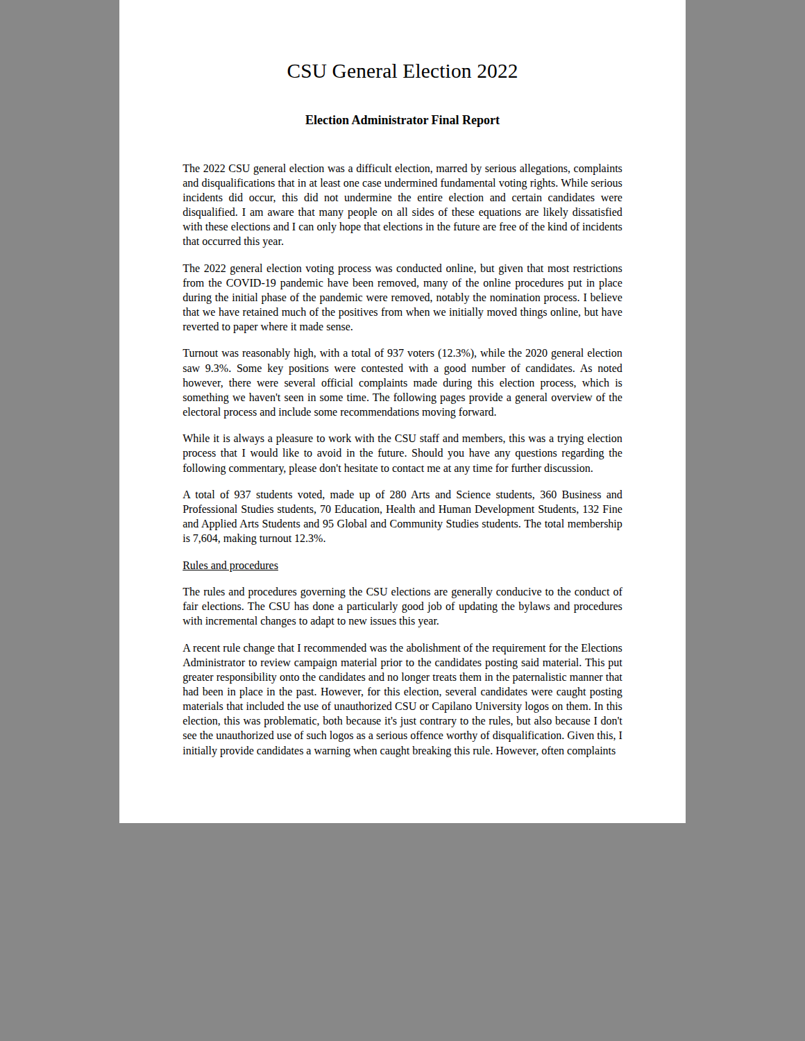CSU General Election 2022
Election Administrator Final Report
The 2022 CSU general election was a difficult election, marred by serious allegations, complaints and disqualifications that in at least one case undermined fundamental voting rights. While serious incidents did occur, this did not undermine the entire election and certain candidates were disqualified. I am aware that many people on all sides of these equations are likely dissatisfied with these elections and I can only hope that elections in the future are free of the kind of incidents that occurred this year.
The 2022 general election voting process was conducted online, but given that most restrictions from the COVID-19 pandemic have been removed, many of the online procedures put in place during the initial phase of the pandemic were removed, notably the nomination process. I believe that we have retained much of the positives from when we initially moved things online, but have reverted to paper where it made sense.
Turnout was reasonably high, with a total of 937 voters (12.3%), while the 2020 general election saw 9.3%. Some key positions were contested with a good number of candidates. As noted however, there were several official complaints made during this election process, which is something we haven't seen in some time. The following pages provide a general overview of the electoral process and include some recommendations moving forward.
While it is always a pleasure to work with the CSU staff and members, this was a trying election process that I would like to avoid in the future. Should you have any questions regarding the following commentary, please don't hesitate to contact me at any time for further discussion.
A total of 937 students voted, made up of 280 Arts and Science students, 360 Business and Professional Studies students, 70 Education, Health and Human Development Students, 132 Fine and Applied Arts Students and 95 Global and Community Studies students. The total membership is 7,604, making turnout 12.3%.
Rules and procedures
The rules and procedures governing the CSU elections are generally conducive to the conduct of fair elections. The CSU has done a particularly good job of updating the bylaws and procedures with incremental changes to adapt to new issues this year.
A recent rule change that I recommended was the abolishment of the requirement for the Elections Administrator to review campaign material prior to the candidates posting said material. This put greater responsibility onto the candidates and no longer treats them in the paternalistic manner that had been in place in the past. However, for this election, several candidates were caught posting materials that included the use of unauthorized CSU or Capilano University logos on them. In this election, this was problematic, both because it's just contrary to the rules, but also because I don't see the unauthorized use of such logos as a serious offence worthy of disqualification. Given this, I initially provide candidates a warning when caught breaking this rule. However, often complaints